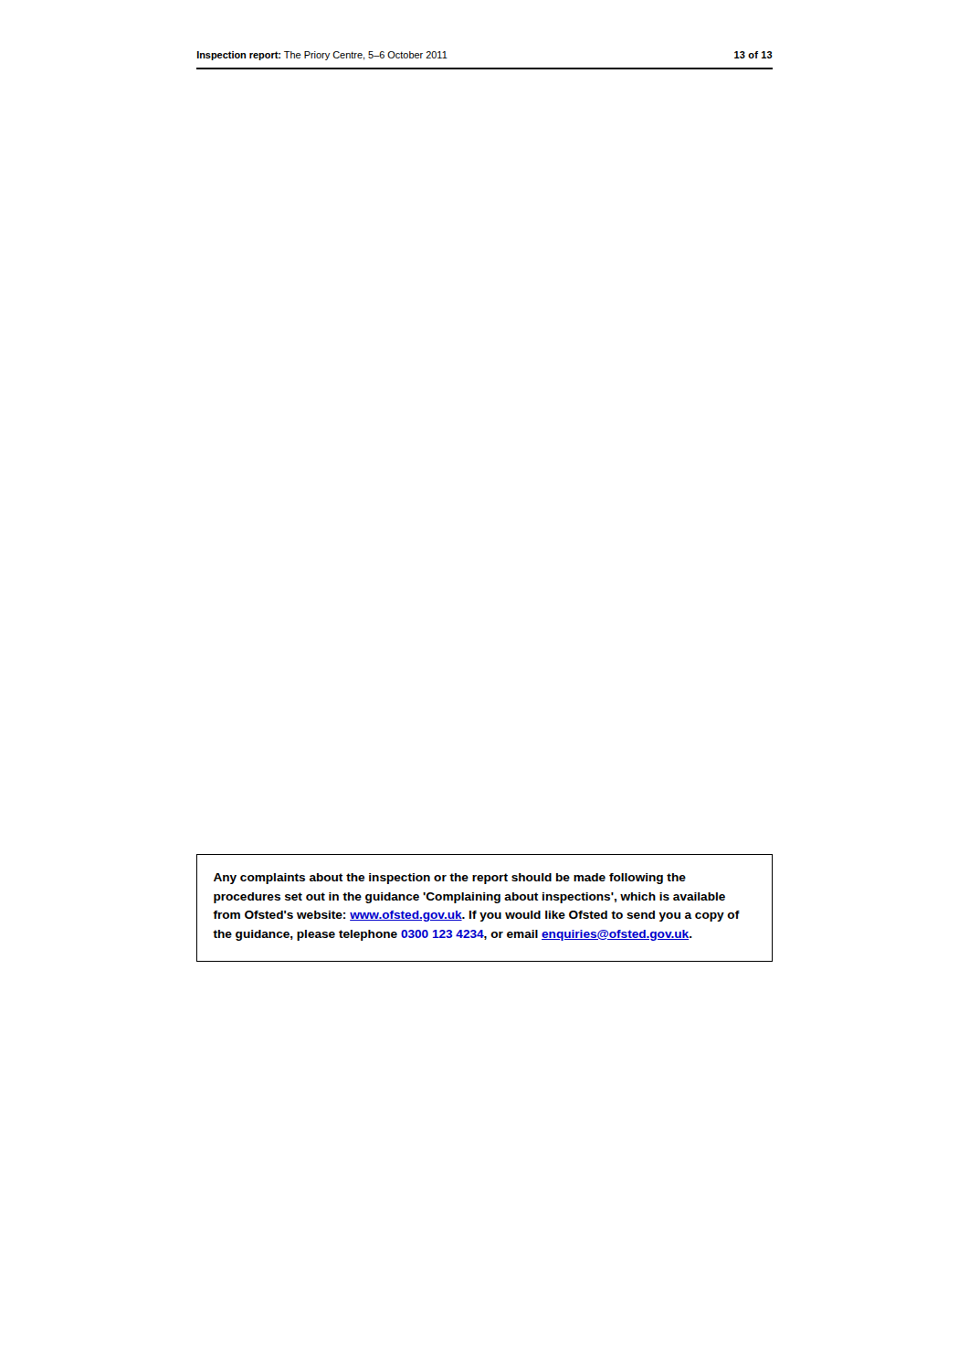Inspection report: The Priory Centre, 5–6 October 2011
13 of 13
Any complaints about the inspection or the report should be made following the procedures set out in the guidance 'Complaining about inspections', which is available from Ofsted's website: www.ofsted.gov.uk. If you would like Ofsted to send you a copy of the guidance, please telephone 0300 123 4234, or email enquiries@ofsted.gov.uk.